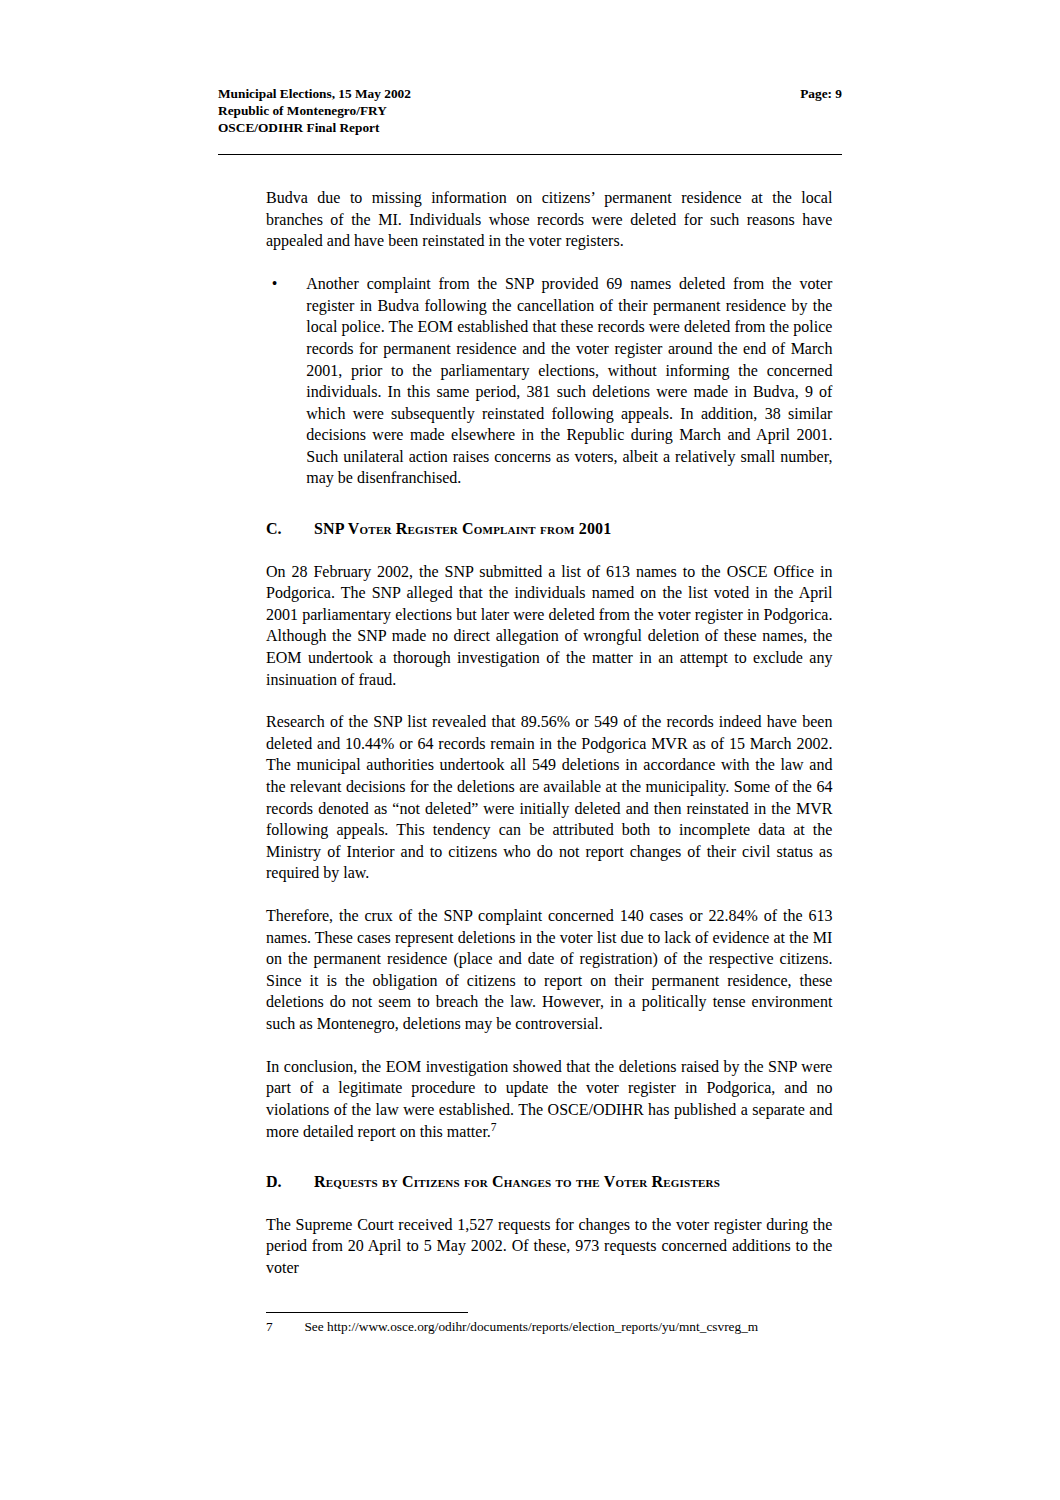Municipal Elections, 15 May 2002
Page: 9
Republic of Montenegro/FRY
OSCE/ODIHR Final Report
Budva due to missing information on citizens’ permanent residence at the local branches of the MI. Individuals whose records were deleted for such reasons have appealed and have been reinstated in the voter registers.
Another complaint from the SNP provided 69 names deleted from the voter register in Budva following the cancellation of their permanent residence by the local police. The EOM established that these records were deleted from the police records for permanent residence and the voter register around the end of March 2001, prior to the parliamentary elections, without informing the concerned individuals. In this same period, 381 such deletions were made in Budva, 9 of which were subsequently reinstated following appeals. In addition, 38 similar decisions were made elsewhere in the Republic during March and April 2001. Such unilateral action raises concerns as voters, albeit a relatively small number, may be disenfranchised.
C. SNP Voter Register Complaint from 2001
On 28 February 2002, the SNP submitted a list of 613 names to the OSCE Office in Podgorica. The SNP alleged that the individuals named on the list voted in the April 2001 parliamentary elections but later were deleted from the voter register in Podgorica. Although the SNP made no direct allegation of wrongful deletion of these names, the EOM undertook a thorough investigation of the matter in an attempt to exclude any insinuation of fraud.
Research of the SNP list revealed that 89.56% or 549 of the records indeed have been deleted and 10.44% or 64 records remain in the Podgorica MVR as of 15 March 2002. The municipal authorities undertook all 549 deletions in accordance with the law and the relevant decisions for the deletions are available at the municipality. Some of the 64 records denoted as “not deleted” were initially deleted and then reinstated in the MVR following appeals. This tendency can be attributed both to incomplete data at the Ministry of Interior and to citizens who do not report changes of their civil status as required by law.
Therefore, the crux of the SNP complaint concerned 140 cases or 22.84% of the 613 names. These cases represent deletions in the voter list due to lack of evidence at the MI on the permanent residence (place and date of registration) of the respective citizens. Since it is the obligation of citizens to report on their permanent residence, these deletions do not seem to breach the law. However, in a politically tense environment such as Montenegro, deletions may be controversial.
In conclusion, the EOM investigation showed that the deletions raised by the SNP were part of a legitimate procedure to update the voter register in Podgorica, and no violations of the law were established. The OSCE/ODIHR has published a separate and more detailed report on this matter.7
D. Requests by Citizens for Changes to the Voter Registers
The Supreme Court received 1,527 requests for changes to the voter register during the period from 20 April to 5 May 2002. Of these, 973 requests concerned additions to the voter
7
See http://www.osce.org/odihr/documents/reports/election_reports/yu/mnt_csvreg_m